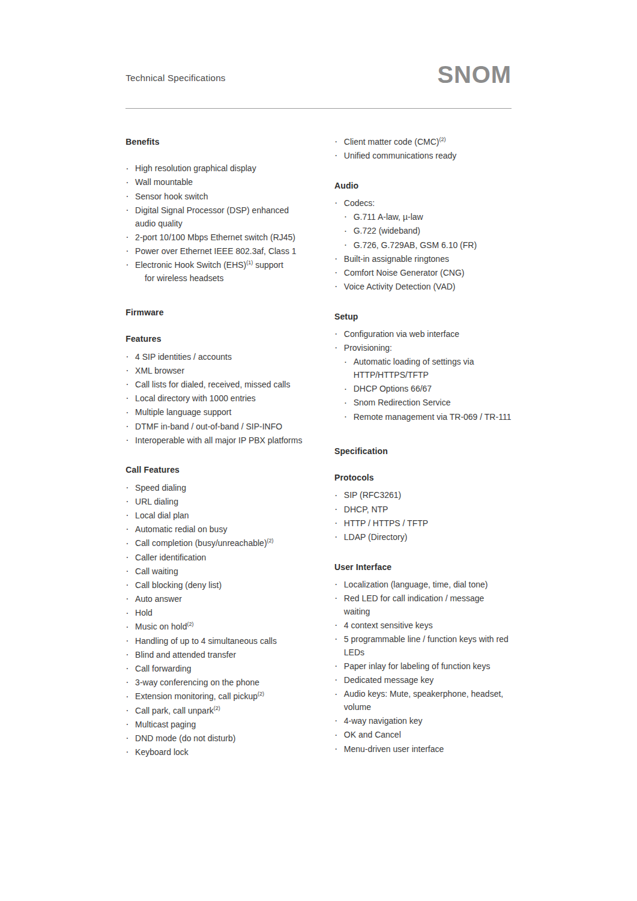Technical Specifications
SNOM
Benefits
High resolution graphical display
Wall mountable
Sensor hook switch
Digital Signal Processor (DSP) enhanced audio quality
2-port 10/100 Mbps Ethernet switch (RJ45)
Power over Ethernet IEEE 802.3af, Class 1
Electronic Hook Switch (EHS)(1) support
for wireless headsets
Firmware
Features
4 SIP identities / accounts
XML browser
Call lists for dialed, received, missed calls
Local directory with 1000 entries
Multiple language support
DTMF in-band / out-of-band / SIP-INFO
Interoperable with all major IP PBX platforms
Call Features
Speed dialing
URL dialing
Local dial plan
Automatic redial on busy
Call completion (busy/unreachable)(2)
Caller identification
Call waiting
Call blocking (deny list)
Auto answer
Hold
Music on hold(2)
Handling of up to 4 simultaneous calls
Blind and attended transfer
Call forwarding
3-way conferencing on the phone
Extension monitoring, call pickup(2)
Call park, call unpark(2)
Multicast paging
DND mode (do not disturb)
Keyboard lock
Client matter code (CMC)(2)
Unified communications ready
Audio
Codecs:
G.711 A-law, µ-law
G.722 (wideband)
G.726, G.729AB, GSM 6.10 (FR)
Built-in assignable ringtones
Comfort Noise Generator (CNG)
Voice Activity Detection (VAD)
Setup
Configuration via web interface
Provisioning:
Automatic loading of settings via HTTP/HTTPS/TFTP
DHCP Options 66/67
Snom Redirection Service
Remote management via TR-069 / TR-111
Specification
Protocols
SIP (RFC3261)
DHCP, NTP
HTTP / HTTPS / TFTP
LDAP (Directory)
User Interface
Localization (language, time, dial tone)
Red LED for call indication / message waiting
4 context sensitive keys
5 programmable line / function keys with red LEDs
Paper inlay for labeling of function keys
Dedicated message key
Audio keys: Mute, speakerphone, headset, volume
4-way navigation key
OK and Cancel
Menu-driven user interface